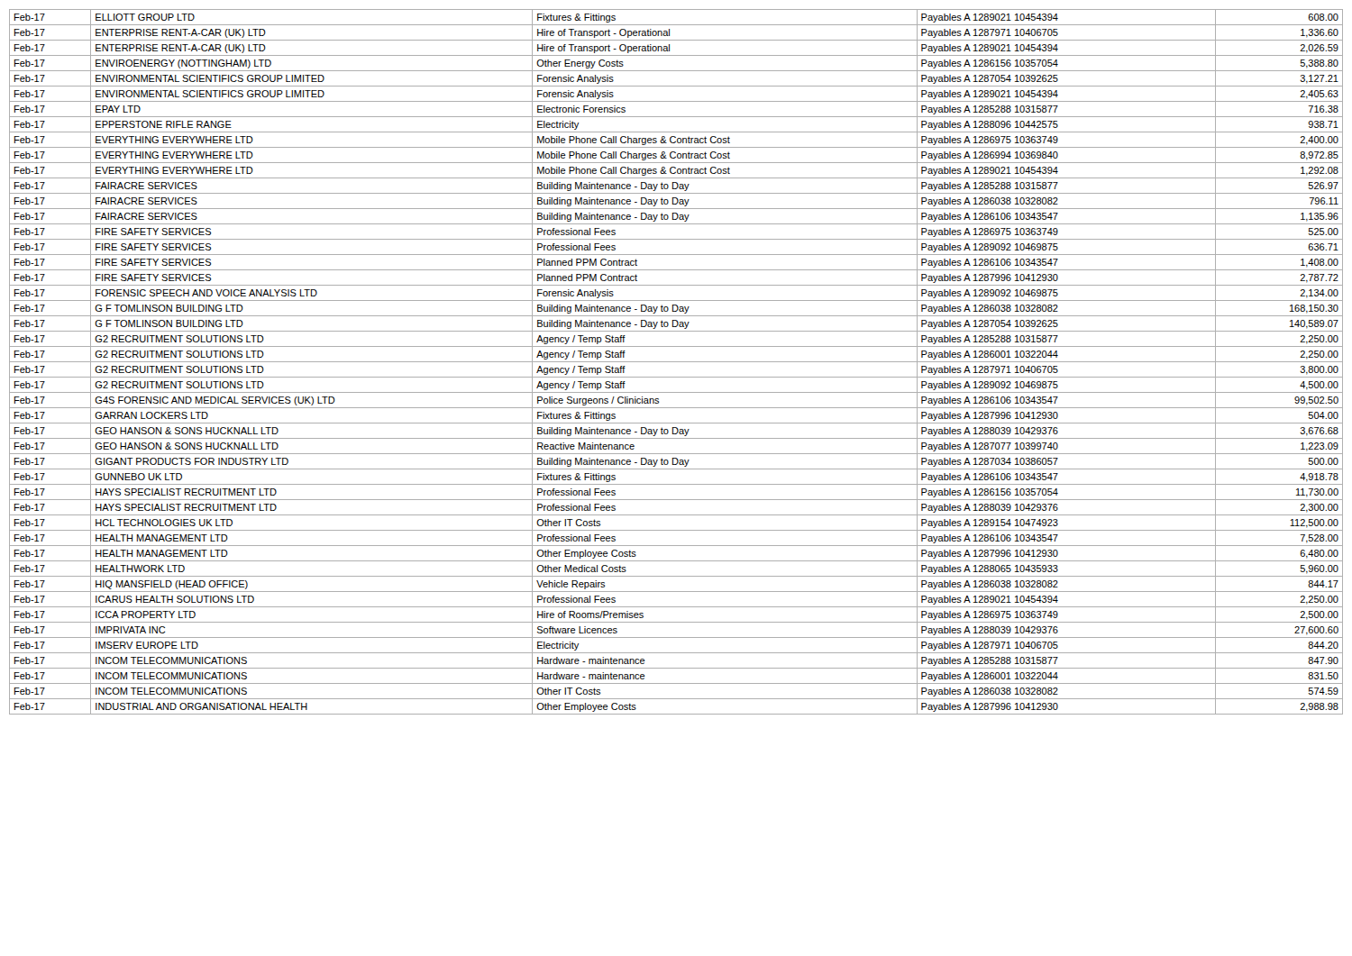| Feb-17 | ELLIOTT GROUP LTD | Fixtures & Fittings | Payables A 1289021 10454394 | 608.00 |
| Feb-17 | ENTERPRISE RENT-A-CAR (UK) LTD | Hire of Transport - Operational | Payables A 1287971 10406705 | 1,336.60 |
| Feb-17 | ENTERPRISE RENT-A-CAR (UK) LTD | Hire of Transport - Operational | Payables A 1289021 10454394 | 2,026.59 |
| Feb-17 | ENVIROENERGY (NOTTINGHAM) LTD | Other Energy Costs | Payables A 1286156 10357054 | 5,388.80 |
| Feb-17 | ENVIRONMENTAL SCIENTIFICS GROUP LIMITED | Forensic Analysis | Payables A 1287054 10392625 | 3,127.21 |
| Feb-17 | ENVIRONMENTAL SCIENTIFICS GROUP LIMITED | Forensic Analysis | Payables A 1289021 10454394 | 2,405.63 |
| Feb-17 | EPAY LTD | Electronic Forensics | Payables A 1285288 10315877 | 716.38 |
| Feb-17 | EPPERSTONE RIFLE RANGE | Electricity | Payables A 1288096 10442575 | 938.71 |
| Feb-17 | EVERYTHING EVERYWHERE LTD | Mobile Phone Call Charges & Contract Cost | Payables A 1286975 10363749 | 2,400.00 |
| Feb-17 | EVERYTHING EVERYWHERE LTD | Mobile Phone Call Charges & Contract Cost | Payables A 1286994 10369840 | 8,972.85 |
| Feb-17 | EVERYTHING EVERYWHERE LTD | Mobile Phone Call Charges & Contract Cost | Payables A 1289021 10454394 | 1,292.08 |
| Feb-17 | FAIRACRE SERVICES | Building Maintenance - Day to Day | Payables A 1285288 10315877 | 526.97 |
| Feb-17 | FAIRACRE SERVICES | Building Maintenance - Day to Day | Payables A 1286038 10328082 | 796.11 |
| Feb-17 | FAIRACRE SERVICES | Building Maintenance - Day to Day | Payables A 1286106 10343547 | 1,135.96 |
| Feb-17 | FIRE SAFETY SERVICES | Professional Fees | Payables A 1286975 10363749 | 525.00 |
| Feb-17 | FIRE SAFETY SERVICES | Professional Fees | Payables A 1289092 10469875 | 636.71 |
| Feb-17 | FIRE SAFETY SERVICES | Planned PPM Contract | Payables A 1286106 10343547 | 1,408.00 |
| Feb-17 | FIRE SAFETY SERVICES | Planned PPM Contract | Payables A 1287996 10412930 | 2,787.72 |
| Feb-17 | FORENSIC SPEECH AND VOICE ANALYSIS LTD | Forensic Analysis | Payables A 1289092 10469875 | 2,134.00 |
| Feb-17 | G F TOMLINSON BUILDING LTD | Building Maintenance - Day to Day | Payables A 1286038 10328082 | 168,150.30 |
| Feb-17 | G F TOMLINSON BUILDING LTD | Building Maintenance - Day to Day | Payables A 1287054 10392625 | 140,589.07 |
| Feb-17 | G2 RECRUITMENT SOLUTIONS LTD | Agency / Temp Staff | Payables A 1285288 10315877 | 2,250.00 |
| Feb-17 | G2 RECRUITMENT SOLUTIONS LTD | Agency / Temp Staff | Payables A 1286001 10322044 | 2,250.00 |
| Feb-17 | G2 RECRUITMENT SOLUTIONS LTD | Agency / Temp Staff | Payables A 1287971 10406705 | 3,800.00 |
| Feb-17 | G2 RECRUITMENT SOLUTIONS LTD | Agency / Temp Staff | Payables A 1289092 10469875 | 4,500.00 |
| Feb-17 | G4S FORENSIC AND MEDICAL SERVICES (UK) LTD | Police Surgeons / Clinicians | Payables A 1286106 10343547 | 99,502.50 |
| Feb-17 | GARRAN LOCKERS LTD | Fixtures & Fittings | Payables A 1287996 10412930 | 504.00 |
| Feb-17 | GEO HANSON & SONS HUCKNALL LTD | Building Maintenance - Day to Day | Payables A 1288039 10429376 | 3,676.68 |
| Feb-17 | GEO HANSON & SONS HUCKNALL LTD | Reactive Maintenance | Payables A 1287077 10399740 | 1,223.09 |
| Feb-17 | GIGANT PRODUCTS FOR INDUSTRY LTD | Building Maintenance - Day to Day | Payables A 1287034 10386057 | 500.00 |
| Feb-17 | GUNNEBO UK LTD | Fixtures & Fittings | Payables A 1286106 10343547 | 4,918.78 |
| Feb-17 | HAYS SPECIALIST RECRUITMENT LTD | Professional Fees | Payables A 1286156 10357054 | 11,730.00 |
| Feb-17 | HAYS SPECIALIST RECRUITMENT LTD | Professional Fees | Payables A 1288039 10429376 | 2,300.00 |
| Feb-17 | HCL TECHNOLOGIES UK LTD | Other IT Costs | Payables A 1289154 10474923 | 112,500.00 |
| Feb-17 | HEALTH MANAGEMENT LTD | Professional Fees | Payables A 1286106 10343547 | 7,528.00 |
| Feb-17 | HEALTH MANAGEMENT LTD | Other Employee Costs | Payables A 1287996 10412930 | 6,480.00 |
| Feb-17 | HEALTHWORK LTD | Other Medical Costs | Payables A 1288065 10435933 | 5,960.00 |
| Feb-17 | HIQ MANSFIELD (HEAD OFFICE) | Vehicle Repairs | Payables A 1286038 10328082 | 844.17 |
| Feb-17 | ICARUS HEALTH SOLUTIONS LTD | Professional Fees | Payables A 1289021 10454394 | 2,250.00 |
| Feb-17 | ICCA PROPERTY LTD | Hire of Rooms/Premises | Payables A 1286975 10363749 | 2,500.00 |
| Feb-17 | IMPRIVATA INC | Software Licences | Payables A 1288039 10429376 | 27,600.60 |
| Feb-17 | IMSERV EUROPE LTD | Electricity | Payables A 1287971 10406705 | 844.20 |
| Feb-17 | INCOM TELECOMMUNICATIONS | Hardware - maintenance | Payables A 1285288 10315877 | 847.90 |
| Feb-17 | INCOM TELECOMMUNICATIONS | Hardware - maintenance | Payables A 1286001 10322044 | 831.50 |
| Feb-17 | INCOM TELECOMMUNICATIONS | Other IT Costs | Payables A 1286038 10328082 | 574.59 |
| Feb-17 | INDUSTRIAL AND ORGANISATIONAL HEALTH | Other Employee Costs | Payables A 1287996 10412930 | 2,988.98 |